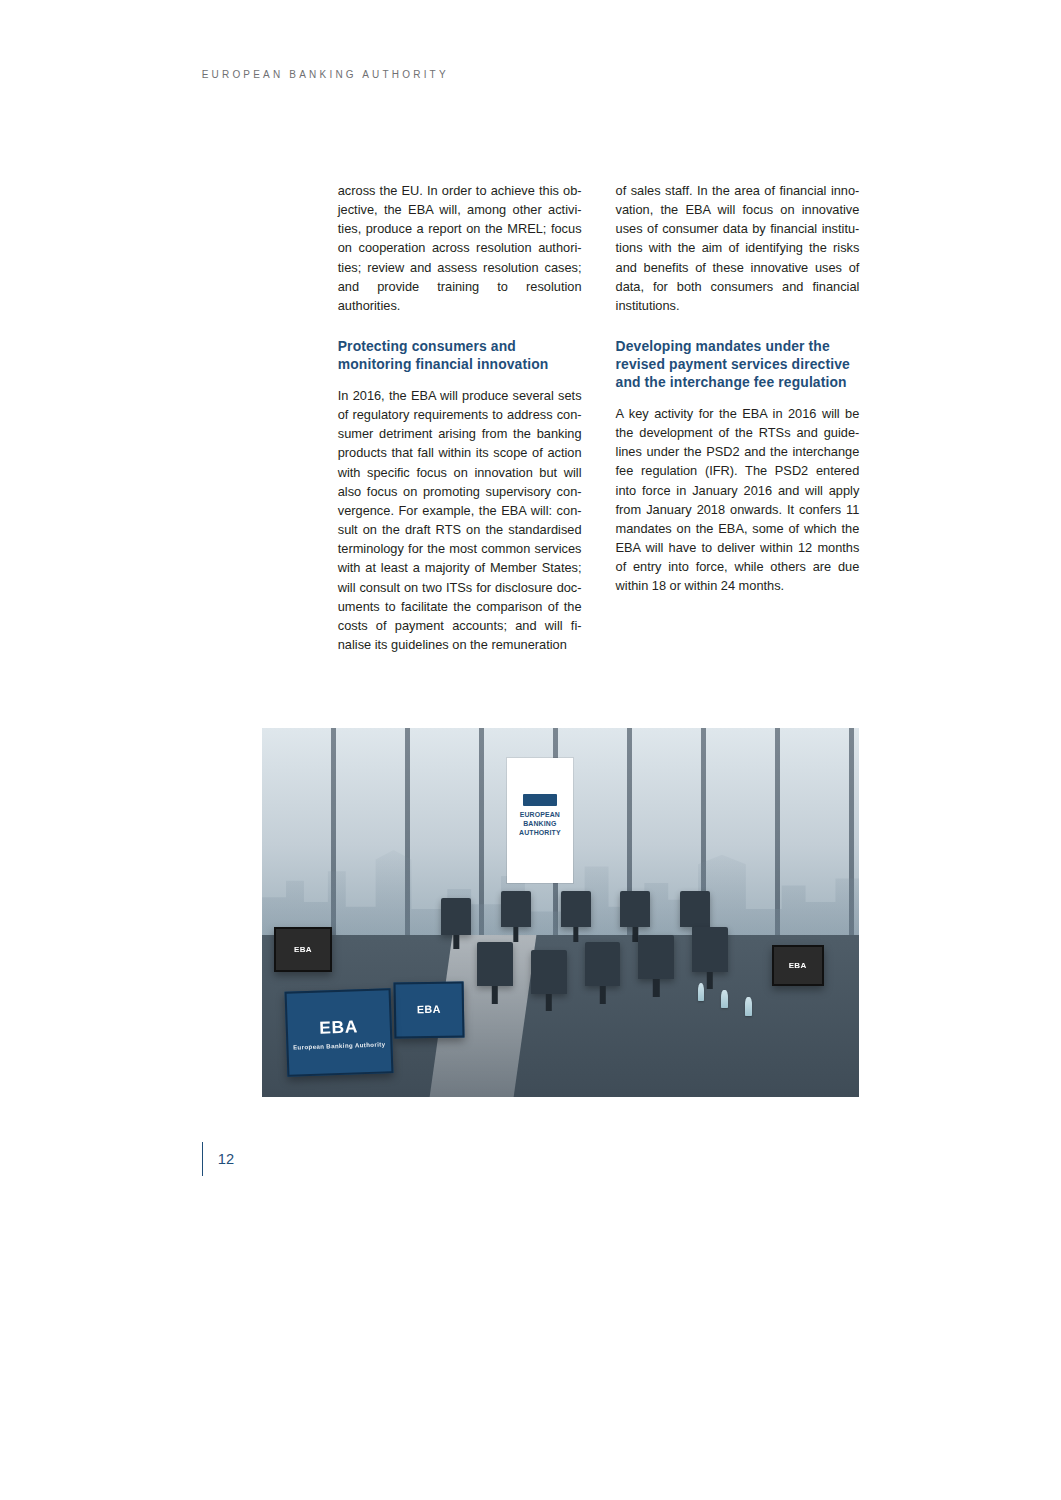European Banking Authority
across the EU. In order to achieve this objective, the EBA will, among other activities, produce a report on the MREL; focus on cooperation across resolution authorities; review and assess resolution cases; and provide training to resolution authorities.
Protecting consumers and monitoring financial innovation
In 2016, the EBA will produce several sets of regulatory requirements to address consumer detriment arising from the banking products that fall within its scope of action with specific focus on innovation but will also focus on promoting supervisory convergence. For example, the EBA will: consult on the draft RTS on the standardised terminology for the most common services with at least a majority of Member States; will consult on two ITSs for disclosure documents to facilitate the comparison of the costs of payment accounts; and will finalise its guidelines on the remuneration
of sales staff. In the area of financial innovation, the EBA will focus on innovative uses of consumer data by financial institutions with the aim of identifying the risks and benefits of these innovative uses of data, for both consumers and financial institutions.
Developing mandates under the revised payment services directive and the interchange fee regulation
A key activity for the EBA in 2016 will be the development of the RTSs and guidelines under the PSD2 and the interchange fee regulation (IFR). The PSD2 entered into force in January 2016 and will apply from January 2018 onwards. It confers 11 mandates on the EBA, some of which the EBA will have to deliver within 12 months of entry into force, while others are due within 18 or within 24 months.
European
Banking
Authority
EBA
EBA
EBA
EBA European Banking Authority
12